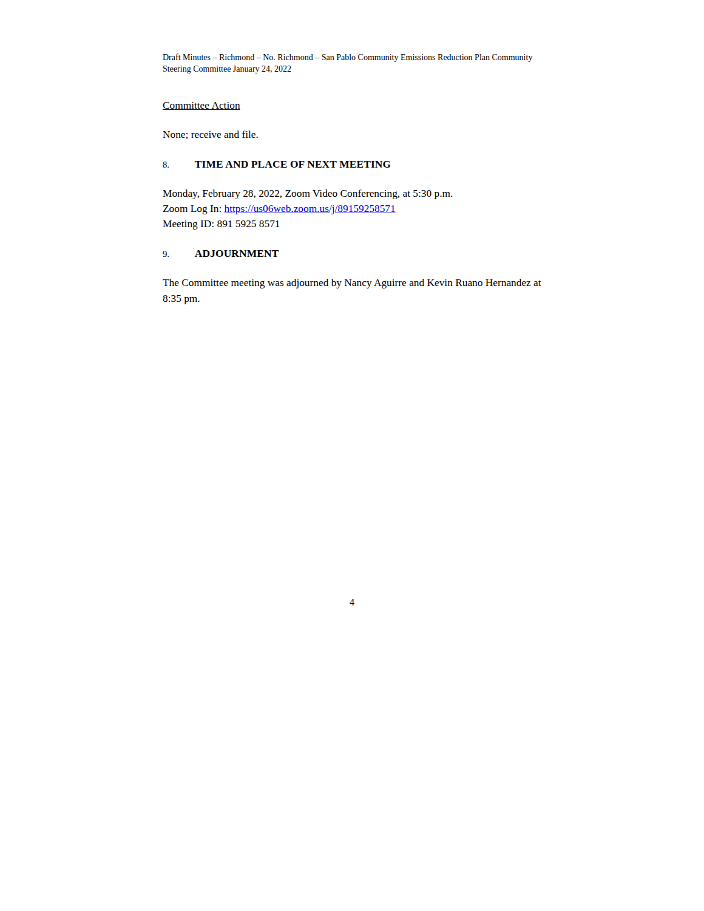Draft Minutes – Richmond – No. Richmond – San Pablo Community Emissions Reduction Plan Community
Steering Committee January 24, 2022
Committee Action
None; receive and file.
8. TIME AND PLACE OF NEXT MEETING
Monday, February 28, 2022, Zoom Video Conferencing, at 5:30 p.m.
Zoom Log In: https://us06web.zoom.us/j/89159258571
Meeting ID: 891 5925 8571
9. ADJOURNMENT
The Committee meeting was adjourned by Nancy Aguirre and Kevin Ruano Hernandez at 8:35 pm.
4